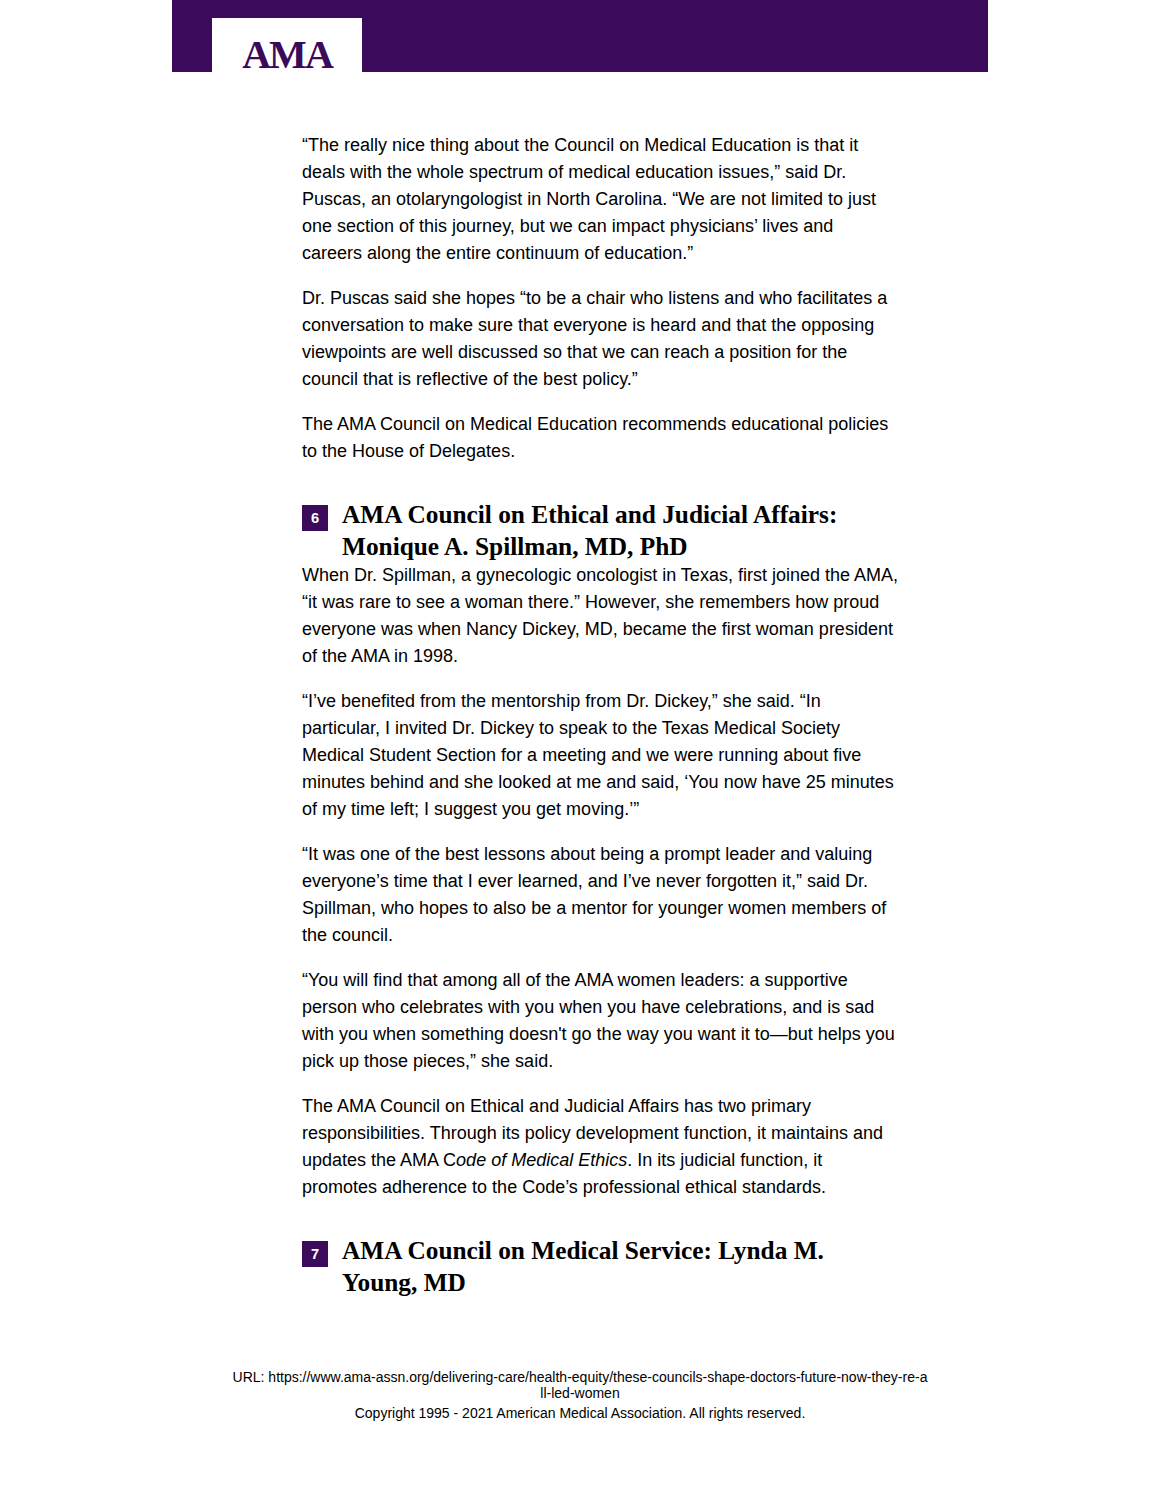AMA
“The really nice thing about the Council on Medical Education is that it deals with the whole spectrum of medical education issues,” said Dr. Puscas, an otolaryngologist in North Carolina. “We are not limited to just one section of this journey, but we can impact physicians’ lives and careers along the entire continuum of education.”
Dr. Puscas said she hopes “to be a chair who listens and who facilitates a conversation to make sure that everyone is heard and that the opposing viewpoints are well discussed so that we can reach a position for the council that is reflective of the best policy.”
The AMA Council on Medical Education recommends educational policies to the House of Delegates.
6
AMA Council on Ethical and Judicial Affairs: Monique A. Spillman, MD, PhD
When Dr. Spillman, a gynecologic oncologist in Texas, first joined the AMA, “it was rare to see a woman there.” However, she remembers how proud everyone was when Nancy Dickey, MD, became the first woman president of the AMA in 1998.
“I’ve benefited from the mentorship from Dr. Dickey,” she said. “In particular, I invited Dr. Dickey to speak to the Texas Medical Society Medical Student Section for a meeting and we were running about five minutes behind and she looked at me and said, ‘You now have 25 minutes of my time left; I suggest you get moving.’”
“It was one of the best lessons about being a prompt leader and valuing everyone’s time that I ever learned, and I’ve never forgotten it,” said Dr. Spillman, who hopes to also be a mentor for younger women members of the council.
“You will find that among all of the AMA women leaders: a supportive person who celebrates with you when you have celebrations, and is sad with you when something doesn't go the way you want it to—but helps you pick up those pieces,” she said.
The AMA Council on Ethical and Judicial Affairs has two primary responsibilities. Through its policy development function, it maintains and updates the AMA Code of Medical Ethics. In its judicial function, it promotes adherence to the Code’s professional ethical standards.
7
AMA Council on Medical Service: Lynda M. Young, MD
URL: https://www.ama-assn.org/delivering-care/health-equity/these-councils-shape-doctors-future-now-they-re-all-led-women
Copyright 1995 - 2021 American Medical Association. All rights reserved.